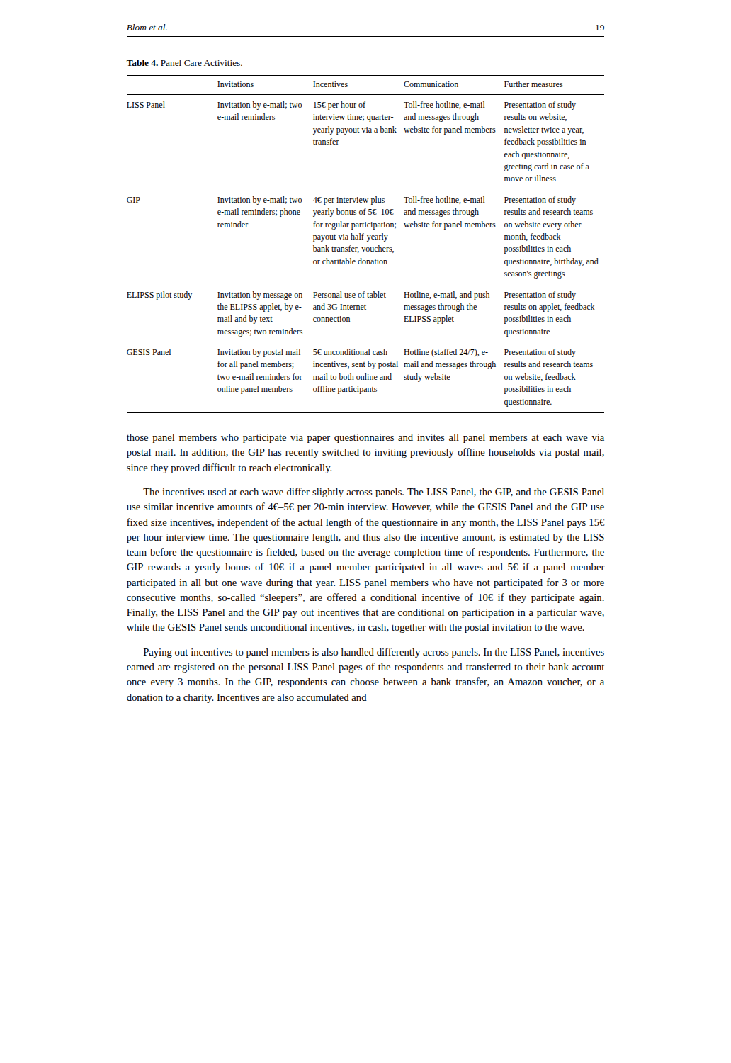Blom et al. 19
Table 4. Panel Care Activities.
| | Invitations | Incentives | Communication | Further measures |
| --- | --- | --- | --- | --- |
| LISS Panel | Invitation by e-mail; two e-mail reminders | 15€ per hour of interview time; quarter-yearly payout via a bank transfer | Toll-free hotline, e-mail and messages through website for panel members | Presentation of study results on website, newsletter twice a year, feedback possibilities in each questionnaire, greeting card in case of a move or illness |
| GIP | Invitation by e-mail; two e-mail reminders; phone reminder | 4€ per interview plus yearly bonus of 5€–10€ for regular participation; payout via half-yearly bank transfer, vouchers, or charitable donation | Toll-free hotline, e-mail and messages through website for panel members | Presentation of study results and research teams on website every other month, feedback possibilities in each questionnaire, birthday, and season's greetings |
| ELIPSS pilot study | Invitation by message on the ELIPSS applet, by e-mail and by text messages; two reminders | Personal use of tablet and 3G Internet connection | Hotline, e-mail, and push messages through the ELIPSS applet | Presentation of study results on applet, feedback possibilities in each questionnaire |
| GESIS Panel | Invitation by postal mail for all panel members; two e-mail reminders for online panel members | 5€ unconditional cash incentives, sent by postal mail to both online and offline participants | Hotline (staffed 24/7), e-mail and messages through study website | Presentation of study results and research teams on website, feedback possibilities in each questionnaire. |
those panel members who participate via paper questionnaires and invites all panel members at each wave via postal mail. In addition, the GIP has recently switched to inviting previously offline households via postal mail, since they proved difficult to reach electronically.
The incentives used at each wave differ slightly across panels. The LISS Panel, the GIP, and the GESIS Panel use similar incentive amounts of 4€–5€ per 20-min interview. However, while the GESIS Panel and the GIP use fixed size incentives, independent of the actual length of the questionnaire in any month, the LISS Panel pays 15€ per hour interview time. The questionnaire length, and thus also the incentive amount, is estimated by the LISS team before the questionnaire is fielded, based on the average completion time of respondents. Furthermore, the GIP rewards a yearly bonus of 10€ if a panel member participated in all waves and 5€ if a panel member participated in all but one wave during that year. LISS panel members who have not participated for 3 or more consecutive months, so-called “sleepers”, are offered a conditional incentive of 10€ if they participate again. Finally, the LISS Panel and the GIP pay out incentives that are conditional on participation in a particular wave, while the GESIS Panel sends unconditional incentives, in cash, together with the postal invitation to the wave.
Paying out incentives to panel members is also handled differently across panels. In the LISS Panel, incentives earned are registered on the personal LISS Panel pages of the respondents and transferred to their bank account once every 3 months. In the GIP, respondents can choose between a bank transfer, an Amazon voucher, or a donation to a charity. Incentives are also accumulated and